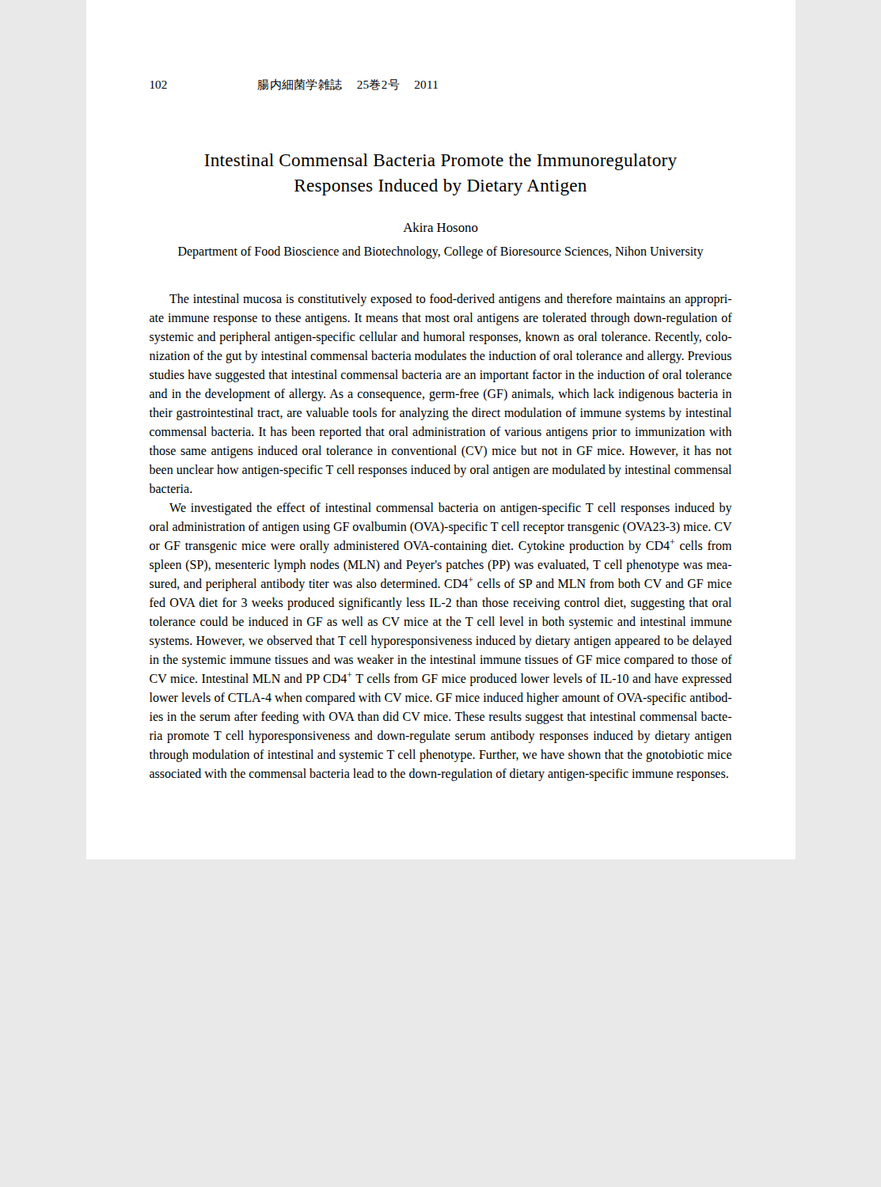102 腸内細菌学雑誌25巻2号 2011
Intestinal Commensal Bacteria Promote the Immunoregulatory
Responses Induced by Dietary Antigen
Akira Hosono
Department of Food Bioscience and Biotechnology, College of Bioresource Sciences, Nihon University
The intestinal mucosa is constitutively exposed to food-derived antigens and therefore maintains an appropriate immune response to these antigens. It means that most oral antigens are tolerated through down-regulation of systemic and peripheral antigen-specific cellular and humoral responses, known as oral tolerance. Recently, colonization of the gut by intestinal commensal bacteria modulates the induction of oral tolerance and allergy. Previous studies have suggested that intestinal commensal bacteria are an important factor in the induction of oral tolerance and in the development of allergy. As a consequence, germ-free (GF) animals, which lack indigenous bacteria in their gastrointestinal tract, are valuable tools for analyzing the direct modulation of immune systems by intestinal commensal bacteria. It has been reported that oral administration of various antigens prior to immunization with those same antigens induced oral tolerance in conventional (CV) mice but not in GF mice. However, it has not been unclear how antigen-specific T cell responses induced by oral antigen are modulated by intestinal commensal bacteria.
We investigated the effect of intestinal commensal bacteria on antigen-specific T cell responses induced by oral administration of antigen using GF ovalbumin (OVA)-specific T cell receptor transgenic (OVA23-3) mice. CV or GF transgenic mice were orally administered OVA-containing diet. Cytokine production by CD4+ cells from spleen (SP), mesenteric lymph nodes (MLN) and Peyer's patches (PP) was evaluated, T cell phenotype was measured, and peripheral antibody titer was also determined. CD4+ cells of SP and MLN from both CV and GF mice fed OVA diet for 3 weeks produced significantly less IL-2 than those receiving control diet, suggesting that oral tolerance could be induced in GF as well as CV mice at the T cell level in both systemic and intestinal immune systems. However, we observed that T cell hyporesponsiveness induced by dietary antigen appeared to be delayed in the systemic immune tissues and was weaker in the intestinal immune tissues of GF mice compared to those of CV mice. Intestinal MLN and PP CD4+ T cells from GF mice produced lower levels of IL-10 and have expressed lower levels of CTLA-4 when compared with CV mice. GF mice induced higher amount of OVA-specific antibodies in the serum after feeding with OVA than did CV mice. These results suggest that intestinal commensal bacteria promote T cell hyporesponsiveness and down-regulate serum antibody responses induced by dietary antigen through modulation of intestinal and systemic T cell phenotype. Further, we have shown that the gnotobiotic mice associated with the commensal bacteria lead to the down-regulation of dietary antigen-specific immune responses.